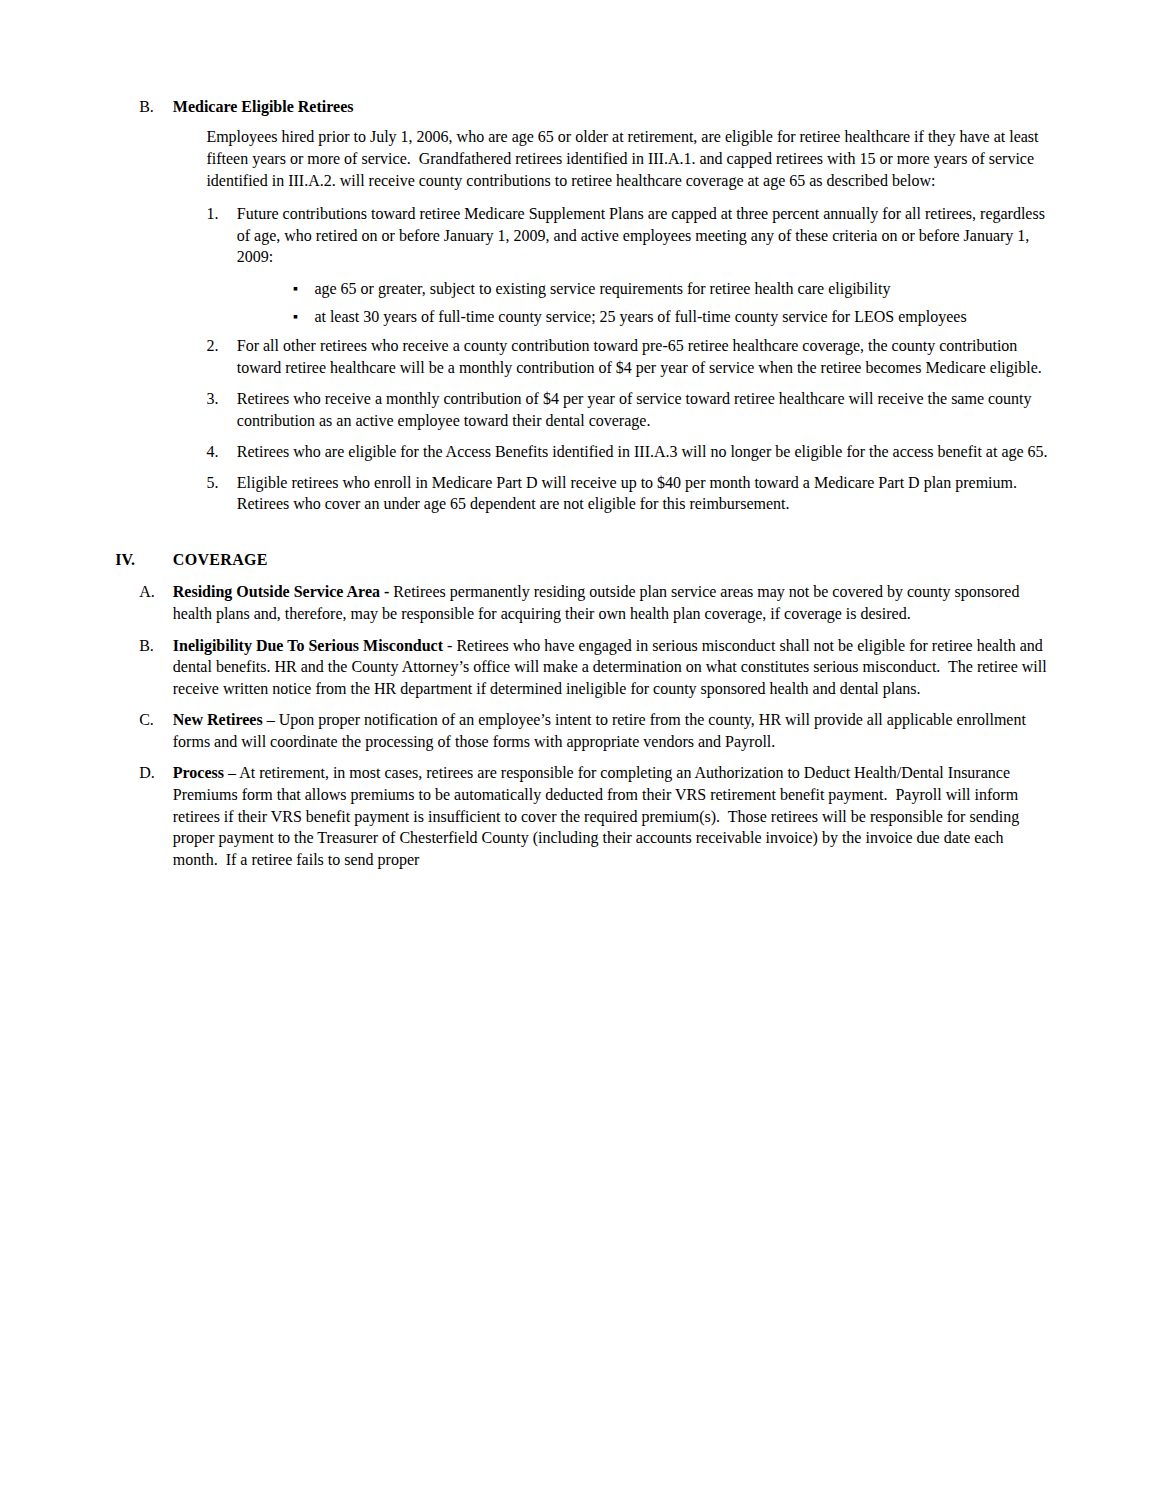B.
Medicare Eligible Retirees
Employees hired prior to July 1, 2006, who are age 65 or older at retirement, are eligible for retiree healthcare if they have at least fifteen years or more of service. Grandfathered retirees identified in III.A.1. and capped retirees with 15 or more years of service identified in III.A.2. will receive county contributions to retiree healthcare coverage at age 65 as described below:
1.
Future contributions toward retiree Medicare Supplement Plans are capped at three percent annually for all retirees, regardless of age, who retired on or before January 1, 2009, and active employees meeting any of these criteria on or before January 1, 2009:
▪
age 65 or greater, subject to existing service requirements for retiree health care eligibility
▪
at least 30 years of full-time county service; 25 years of full-time county service for LEOS employees
2.
For all other retirees who receive a county contribution toward pre-65 retiree healthcare coverage, the county contribution toward retiree healthcare will be a monthly contribution of $4 per year of service when the retiree becomes Medicare eligible.
3.
Retirees who receive a monthly contribution of $4 per year of service toward retiree healthcare will receive the same county contribution as an active employee toward their dental coverage.
4.
Retirees who are eligible for the Access Benefits identified in III.A.3 will no longer be eligible for the access benefit at age 65.
5.
Eligible retirees who enroll in Medicare Part D will receive up to $40 per month toward a Medicare Part D plan premium. Retirees who cover an under age 65 dependent are not eligible for this reimbursement.
IV.
COVERAGE
A.
Residing Outside Service Area - Retirees permanently residing outside plan service areas may not be covered by county sponsored health plans and, therefore, may be responsible for acquiring their own health plan coverage, if coverage is desired.
B.
Ineligibility Due To Serious Misconduct - Retirees who have engaged in serious misconduct shall not be eligible for retiree health and dental benefits. HR and the County Attorney’s office will make a determination on what constitutes serious misconduct. The retiree will receive written notice from the HR department if determined ineligible for county sponsored health and dental plans.
C.
New Retirees – Upon proper notification of an employee’s intent to retire from the county, HR will provide all applicable enrollment forms and will coordinate the processing of those forms with appropriate vendors and Payroll.
D.
Process – At retirement, in most cases, retirees are responsible for completing an Authorization to Deduct Health/Dental Insurance Premiums form that allows premiums to be automatically deducted from their VRS retirement benefit payment. Payroll will inform retirees if their VRS benefit payment is insufficient to cover the required premium(s). Those retirees will be responsible for sending proper payment to the Treasurer of Chesterfield County (including their accounts receivable invoice) by the invoice due date each month. If a retiree fails to send proper